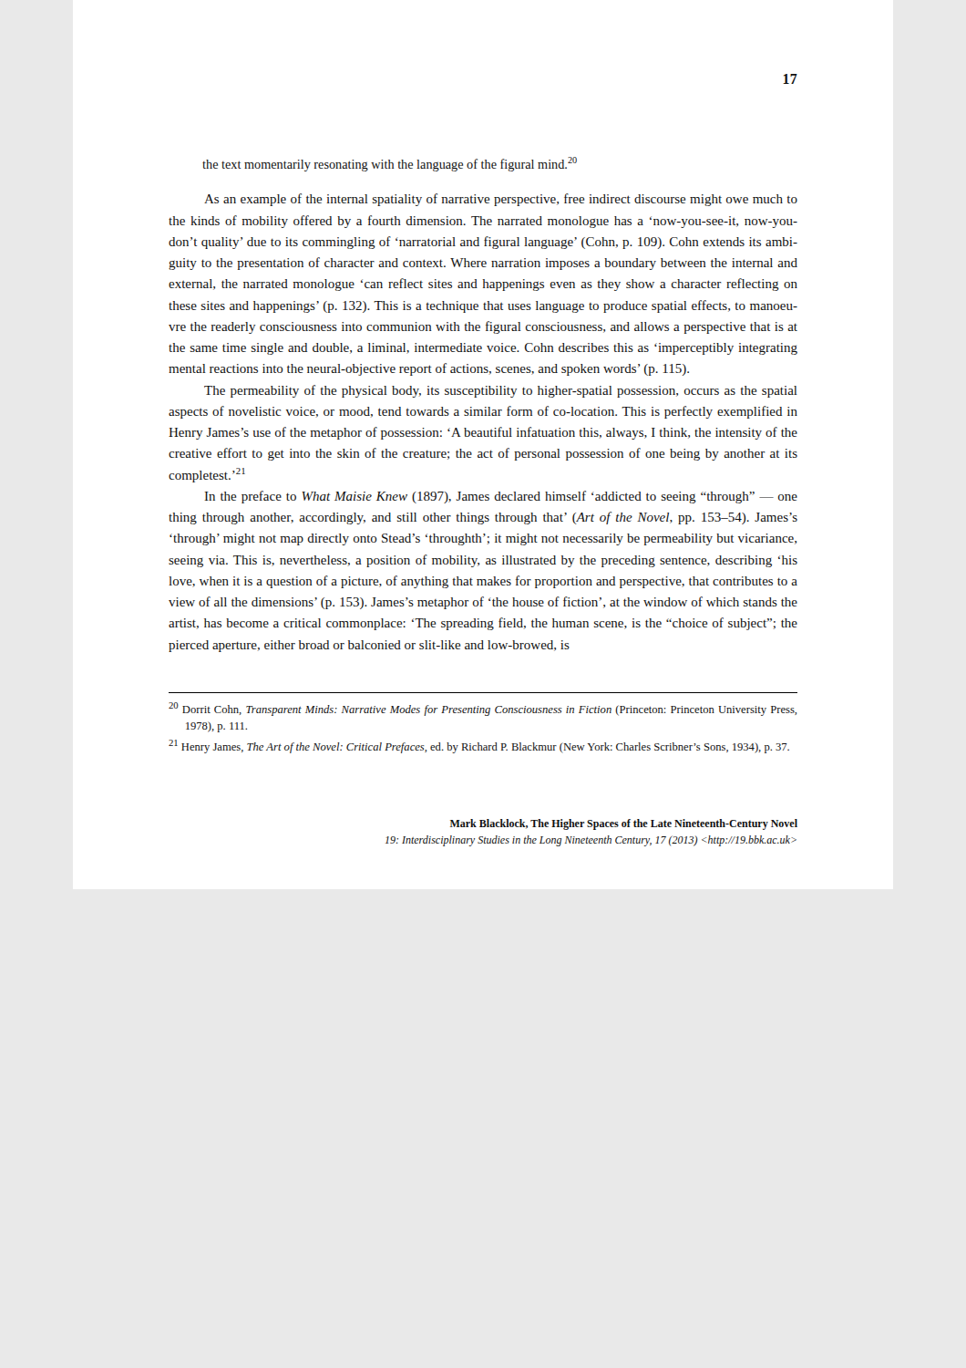17
the text momentarily resonating with the language of the figural mind.20
As an example of the internal spatiality of narrative perspective, free indirect discourse might owe much to the kinds of mobility offered by a fourth dimension. The narrated monologue has a ‘now-you-see-it, now-you-don’t quality’ due to its commingling of ‘narratorial and figural language’ (Cohn, p. 109). Cohn extends its ambiguity to the presentation of character and context. Where narration imposes a boundary between the internal and external, the narrated monologue ‘can reflect sites and happenings even as they show a character reflecting on these sites and happenings’ (p. 132). This is a technique that uses language to produce spatial effects, to manoeuvre the readerly consciousness into communion with the figural consciousness, and allows a perspective that is at the same time single and double, a liminal, intermediate voice. Cohn describes this as ‘imperceptibly integrating mental reactions into the neural-objective report of actions, scenes, and spoken words’ (p. 115).
The permeability of the physical body, its susceptibility to higher-spatial possession, occurs as the spatial aspects of novelistic voice, or mood, tend towards a similar form of co-location. This is perfectly exemplified in Henry James’s use of the metaphor of possession: ‘A beautiful infatuation this, always, I think, the intensity of the creative effort to get into the skin of the creature; the act of personal possession of one being by another at its completest.’21
In the preface to What Maisie Knew (1897), James declared himself ‘addicted to seeing “through” — one thing through another, accordingly, and still other things through that’ (Art of the Novel, pp. 153–54). James’s ‘through’ might not map directly onto Stead’s ‘throughth’; it might not necessarily be permeability but vicariance, seeing via. This is, nevertheless, a position of mobility, as illustrated by the preceding sentence, describing ‘his love, when it is a question of a picture, of anything that makes for proportion and perspective, that contributes to a view of all the dimensions’ (p. 153). James’s metaphor of ‘the house of fiction’, at the window of which stands the artist, has become a critical commonplace: ‘The spreading field, the human scene, is the “choice of subject”; the pierced aperture, either broad or balconied or slit-like and low-browed, is
20 Dorrit Cohn, Transparent Minds: Narrative Modes for Presenting Consciousness in Fiction (Princeton: Princeton University Press, 1978), p. 111.
21 Henry James, The Art of the Novel: Critical Prefaces, ed. by Richard P. Blackmur (New York: Charles Scribner’s Sons, 1934), p. 37.
Mark Blacklock, The Higher Spaces of the Late Nineteenth-Century Novel
19: Interdisciplinary Studies in the Long Nineteenth Century, 17 (2013) <http://19.bbk.ac.uk>